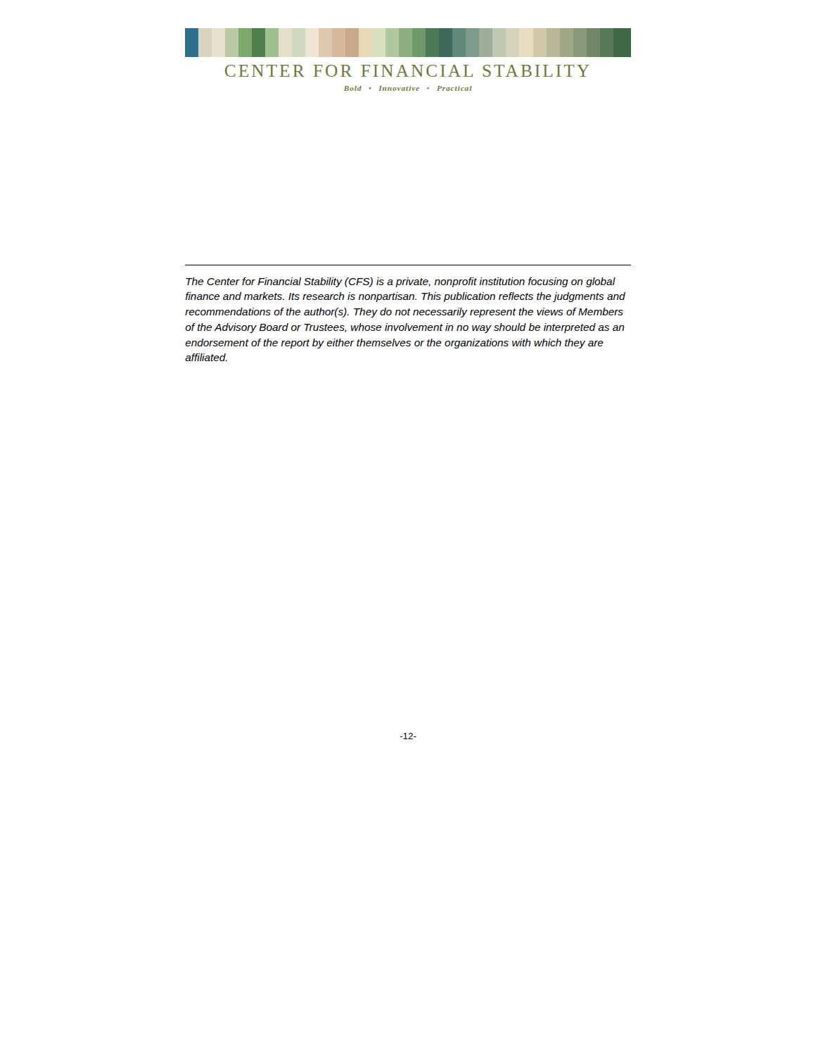CENTER FOR FINANCIAL STABILITY
Bold • Innovative • Practical
The Center for Financial Stability (CFS) is a private, nonprofit institution focusing on global finance and markets. Its research is nonpartisan. This publication reflects the judgments and recommendations of the author(s). They do not necessarily represent the views of Members of the Advisory Board or Trustees, whose involvement in no way should be interpreted as an endorsement of the report by either themselves or the organizations with which they are affiliated.
-12-